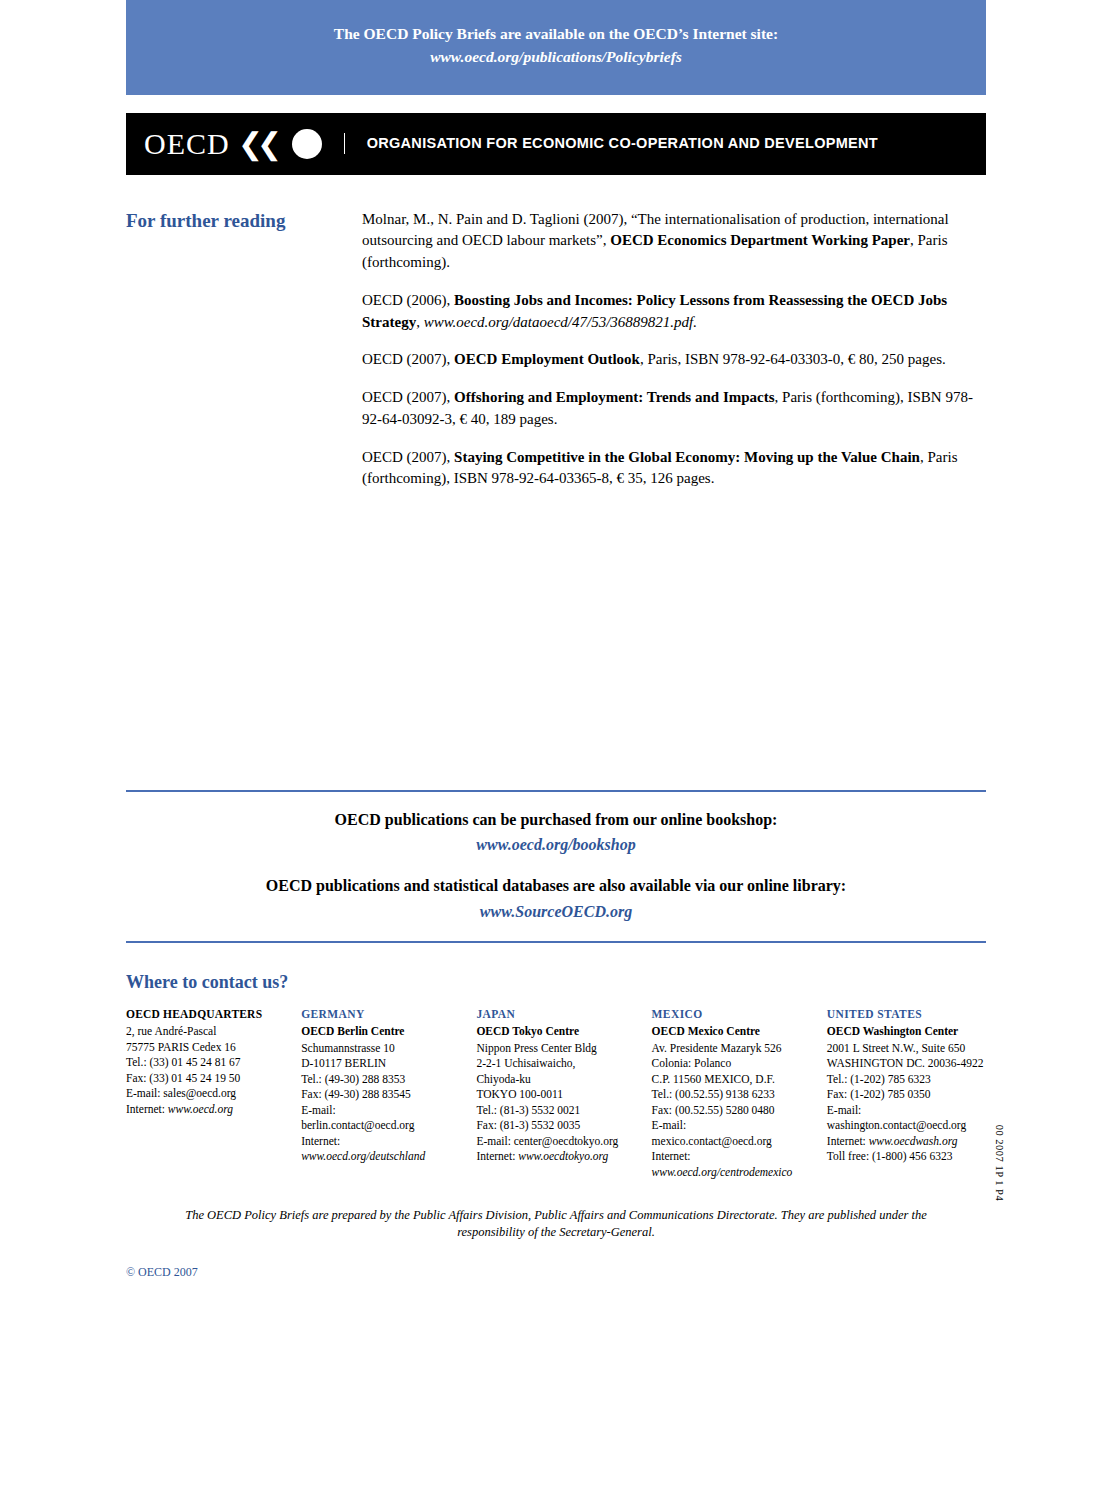The OECD Policy Briefs are available on the OECD’s Internet site:
www.oecd.org/publications/Policybriefs
OECD ❮❮
ORGANISATION FOR ECONOMIC CO-OPERATION AND DEVELOPMENT
For further reading
Molnar, M., N. Pain and D. Taglioni (2007), “The internationalisation of production, international outsourcing and OECD labour markets”, OECD Economics Department Working Paper, Paris (forthcoming).
OECD (2006), Boosting Jobs and Incomes: Policy Lessons from Reassessing the OECD Jobs Strategy, www.oecd.org/dataoecd/47/53/36889821.pdf.
OECD (2007), OECD Employment Outlook, Paris, ISBN 978-92-64-03303-0, € 80, 250 pages.
OECD (2007), Offshoring and Employment: Trends and Impacts, Paris (forthcoming), ISBN 978-92-64-03092-3, € 40, 189 pages.
OECD (2007), Staying Competitive in the Global Economy: Moving up the Value Chain, Paris (forthcoming), ISBN 978-92-64-03365-8, € 35, 126 pages.
OECD publications can be purchased from our online bookshop: www.oecd.org/bookshop
OECD publications and statistical databases are also available via our online library: www.SourceOECD.org
Where to contact us?
OECD HEADQUARTERS
2, rue André-Pascal
75775 PARIS Cedex 16
Tel.: (33) 01 45 24 81 67
Fax: (33) 01 45 24 19 50
E-mail: sales@oecd.org
Internet: www.oecd.org
GERMANY
OECD Berlin Centre
Schumannstrasse 10
D-10117 BERLIN
Tel.: (49-30) 288 8353
Fax: (49-30) 288 83545
E-mail:
berlin.contact@oecd.org
Internet:
www.oecd.org/deutschland
JAPAN
OECD Tokyo Centre
Nippon Press Center Bldg
2-2-1 Uchisaiwaicho,
Chiyoda-ku
TOKYO 100-0011
Tel.: (81-3) 5532 0021
Fax: (81-3) 5532 0035
E-mail: center@oecdtokyo.org
Internet: www.oecdtokyo.org
MEXICO
OECD Mexico Centre
Av. Presidente Mazaryk 526
Colonia: Polanco
C.P. 11560 MEXICO, D.F.
Tel.: (00.52.55) 9138 6233
Fax: (00.52.55) 5280 0480
E-mail:
mexico.contact@oecd.org
Internet:
www.oecd.org/centrodemexico
UNITED STATES
OECD Washington Center
2001 L Street N.W., Suite 650
WASHINGTON DC. 20036-4922
Tel.: (1-202) 785 6323
Fax: (1-202) 785 0350
E-mail:
washington.contact@oecd.org
Internet: www.oecdwash.org
Toll free: (1-800) 456 6323
The OECD Policy Briefs are prepared by the Public Affairs Division, Public Affairs and Communications Directorate. They are published under the responsibility of the Secretary-General.
© OECD 2007
00 2007 1P 1 P4